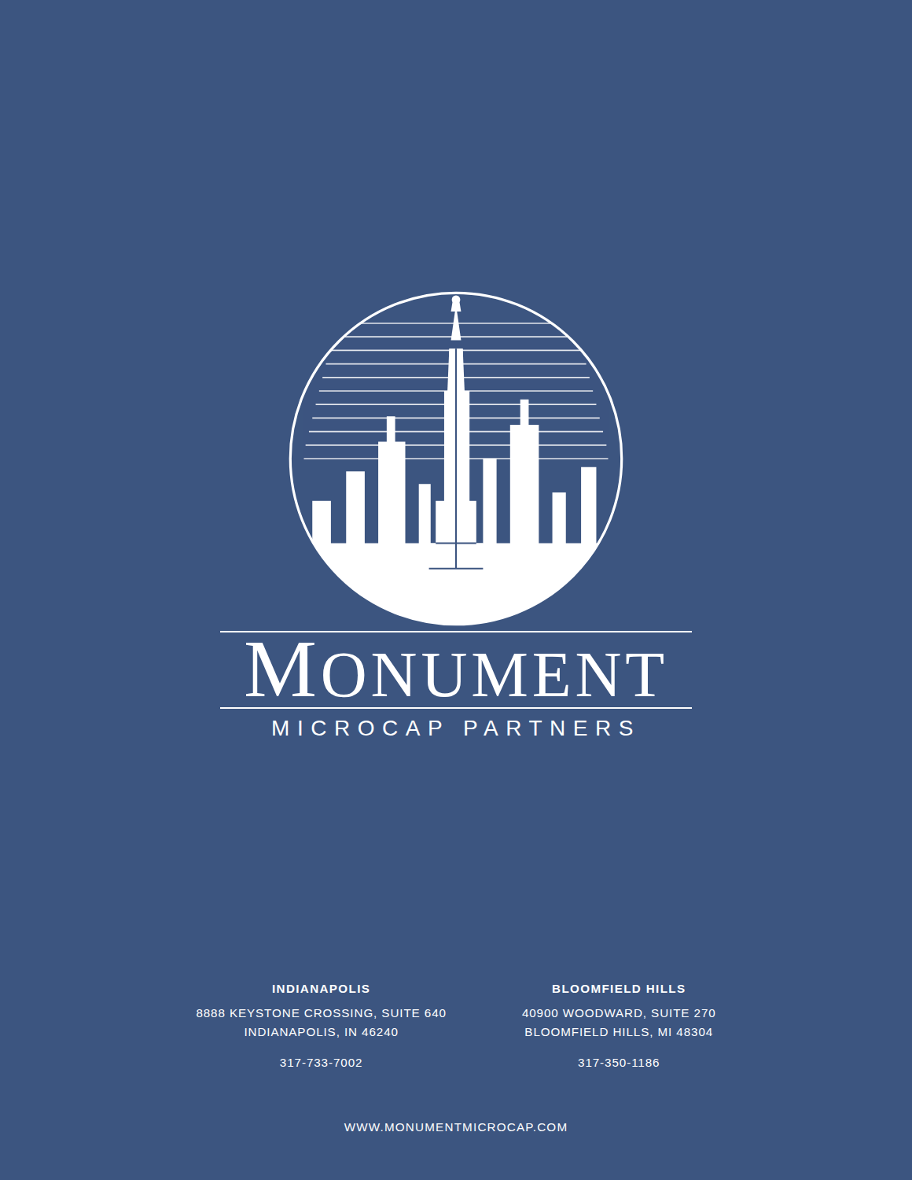Monument
Microcap Partners
Indianapolis
8888 Keystone Crossing, Suite 640
Indianapolis, IN 46240
317-733-7002
Bloomfield Hills
40900 Woodward, Suite 270
Bloomfield Hills, MI 48304
317-350-1186
www.monumentmicrocap.com